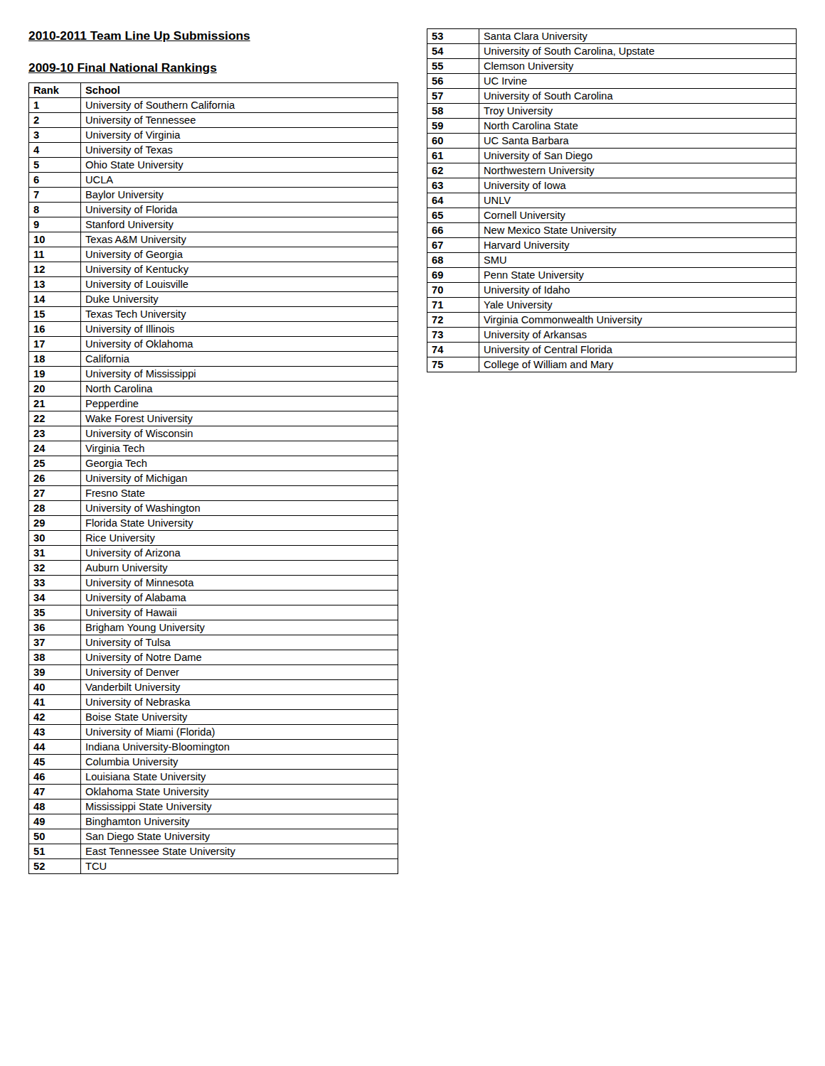2010-2011 Team Line Up Submissions
2009-10 Final National Rankings
| Rank | School |
| --- | --- |
| 1 | University of Southern California |
| 2 | University of Tennessee |
| 3 | University of Virginia |
| 4 | University of Texas |
| 5 | Ohio State University |
| 6 | UCLA |
| 7 | Baylor University |
| 8 | University of Florida |
| 9 | Stanford University |
| 10 | Texas A&M University |
| 11 | University of Georgia |
| 12 | University of Kentucky |
| 13 | University of Louisville |
| 14 | Duke University |
| 15 | Texas Tech University |
| 16 | University of Illinois |
| 17 | University of Oklahoma |
| 18 | California |
| 19 | University of Mississippi |
| 20 | North Carolina |
| 21 | Pepperdine |
| 22 | Wake Forest University |
| 23 | University of Wisconsin |
| 24 | Virginia Tech |
| 25 | Georgia Tech |
| 26 | University of Michigan |
| 27 | Fresno State |
| 28 | University of Washington |
| 29 | Florida State University |
| 30 | Rice University |
| 31 | University of Arizona |
| 32 | Auburn University |
| 33 | University of Minnesota |
| 34 | University of Alabama |
| 35 | University of Hawaii |
| 36 | Brigham Young University |
| 37 | University of Tulsa |
| 38 | University of Notre Dame |
| 39 | University of Denver |
| 40 | Vanderbilt University |
| 41 | University of Nebraska |
| 42 | Boise State University |
| 43 | University of Miami (Florida) |
| 44 | Indiana University-Bloomington |
| 45 | Columbia University |
| 46 | Louisiana State University |
| 47 | Oklahoma State University |
| 48 | Mississippi State University |
| 49 | Binghamton University |
| 50 | San Diego State University |
| 51 | East Tennessee State University |
| 52 | TCU |
| 53 | Santa Clara University |
| 54 | University of South Carolina, Upstate |
| 55 | Clemson University |
| 56 | UC Irvine |
| 57 | University of South Carolina |
| 58 | Troy University |
| 59 | North Carolina State |
| 60 | UC Santa Barbara |
| 61 | University of San Diego |
| 62 | Northwestern University |
| 63 | University of Iowa |
| 64 | UNLV |
| 65 | Cornell University |
| 66 | New Mexico State University |
| 67 | Harvard University |
| 68 | SMU |
| 69 | Penn State University |
| 70 | University of Idaho |
| 71 | Yale University |
| 72 | Virginia Commonwealth University |
| 73 | University of Arkansas |
| 74 | University of Central Florida |
| 75 | College of William and Mary |